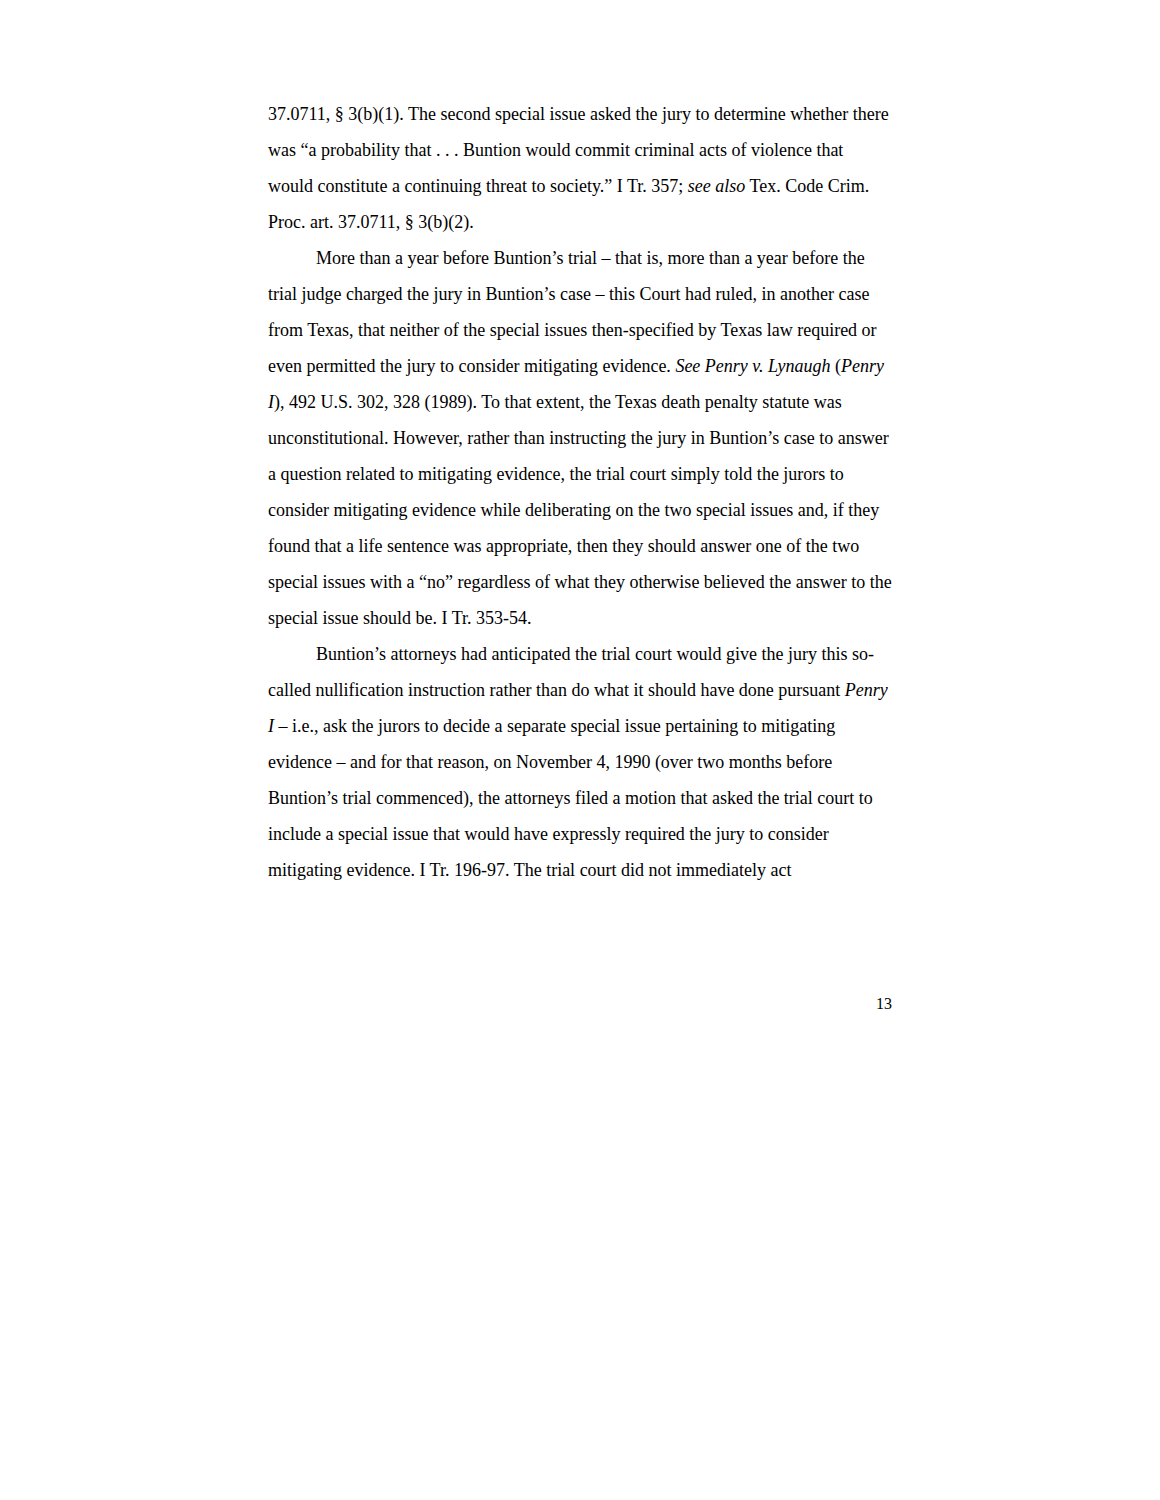37.0711, § 3(b)(1). The second special issue asked the jury to determine whether there was “a probability that . . . Buntion would commit criminal acts of violence that would constitute a continuing threat to society.” I Tr. 357; see also Tex. Code Crim. Proc. art. 37.0711, § 3(b)(2).
More than a year before Buntion’s trial – that is, more than a year before the trial judge charged the jury in Buntion’s case – this Court had ruled, in another case from Texas, that neither of the special issues then-specified by Texas law required or even permitted the jury to consider mitigating evidence. See Penry v. Lynaugh (Penry I), 492 U.S. 302, 328 (1989). To that extent, the Texas death penalty statute was unconstitutional. However, rather than instructing the jury in Buntion’s case to answer a question related to mitigating evidence, the trial court simply told the jurors to consider mitigating evidence while deliberating on the two special issues and, if they found that a life sentence was appropriate, then they should answer one of the two special issues with a “no” regardless of what they otherwise believed the answer to the special issue should be. I Tr. 353-54.
Buntion’s attorneys had anticipated the trial court would give the jury this so-called nullification instruction rather than do what it should have done pursuant Penry I – i.e., ask the jurors to decide a separate special issue pertaining to mitigating evidence – and for that reason, on November 4, 1990 (over two months before Buntion’s trial commenced), the attorneys filed a motion that asked the trial court to include a special issue that would have expressly required the jury to consider mitigating evidence. I Tr. 196-97. The trial court did not immediately act
13